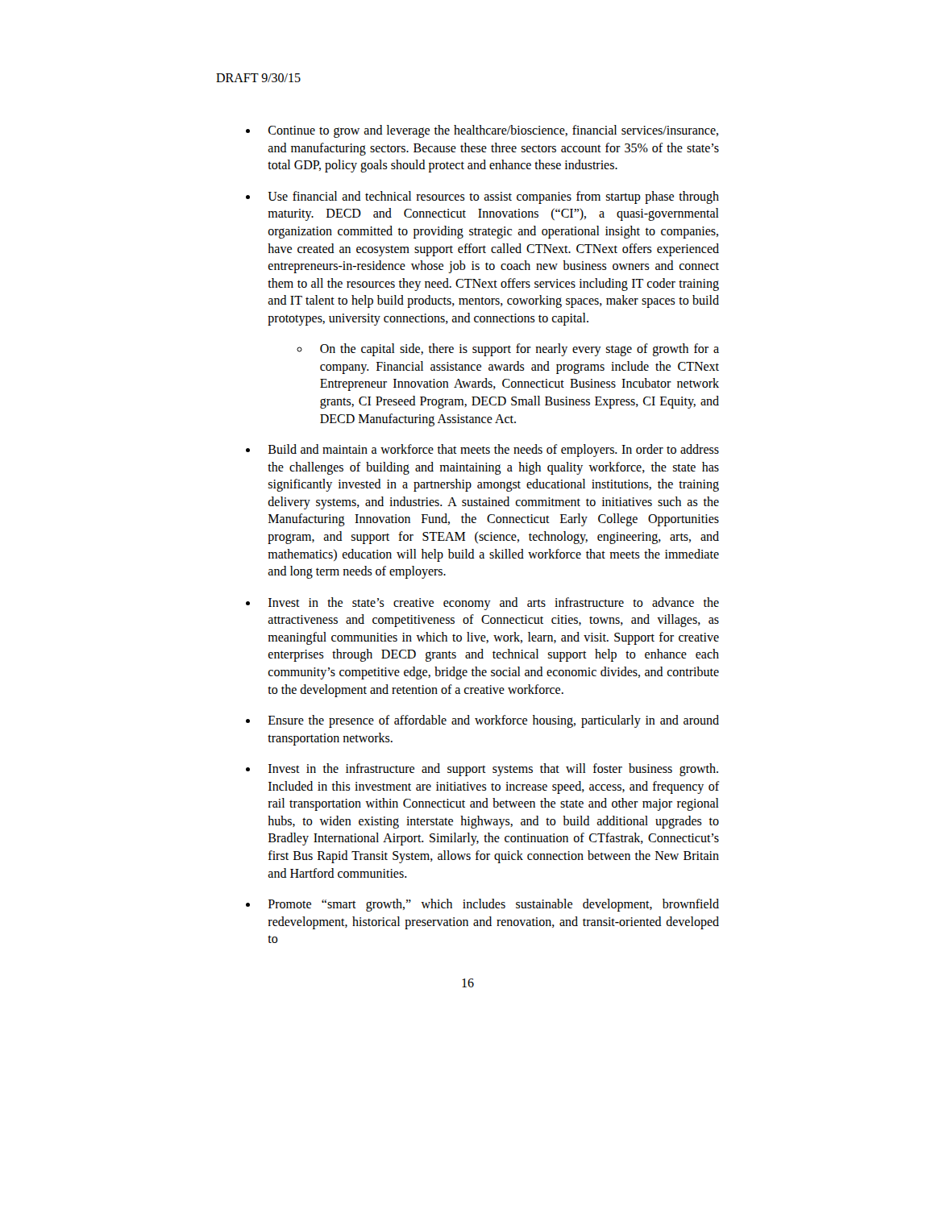DRAFT 9/30/15
Continue to grow and leverage the healthcare/bioscience, financial services/insurance, and manufacturing sectors. Because these three sectors account for 35% of the state’s total GDP, policy goals should protect and enhance these industries.
Use financial and technical resources to assist companies from startup phase through maturity. DECD and Connecticut Innovations (“CI”), a quasi-governmental organization committed to providing strategic and operational insight to companies, have created an ecosystem support effort called CTNext. CTNext offers experienced entrepreneurs-in-residence whose job is to coach new business owners and connect them to all the resources they need. CTNext offers services including IT coder training and IT talent to help build products, mentors, coworking spaces, maker spaces to build prototypes, university connections, and connections to capital.
On the capital side, there is support for nearly every stage of growth for a company. Financial assistance awards and programs include the CTNext Entrepreneur Innovation Awards, Connecticut Business Incubator network grants, CI Preseed Program, DECD Small Business Express, CI Equity, and DECD Manufacturing Assistance Act.
Build and maintain a workforce that meets the needs of employers. In order to address the challenges of building and maintaining a high quality workforce, the state has significantly invested in a partnership amongst educational institutions, the training delivery systems, and industries. A sustained commitment to initiatives such as the Manufacturing Innovation Fund, the Connecticut Early College Opportunities program, and support for STEAM (science, technology, engineering, arts, and mathematics) education will help build a skilled workforce that meets the immediate and long term needs of employers.
Invest in the state’s creative economy and arts infrastructure to advance the attractiveness and competitiveness of Connecticut cities, towns, and villages, as meaningful communities in which to live, work, learn, and visit. Support for creative enterprises through DECD grants and technical support help to enhance each community’s competitive edge, bridge the social and economic divides, and contribute to the development and retention of a creative workforce.
Ensure the presence of affordable and workforce housing, particularly in and around transportation networks.
Invest in the infrastructure and support systems that will foster business growth. Included in this investment are initiatives to increase speed, access, and frequency of rail transportation within Connecticut and between the state and other major regional hubs, to widen existing interstate highways, and to build additional upgrades to Bradley International Airport. Similarly, the continuation of CTfastrak, Connecticut’s first Bus Rapid Transit System, allows for quick connection between the New Britain and Hartford communities.
Promote “smart growth,” which includes sustainable development, brownfield redevelopment, historical preservation and renovation, and transit-oriented developed to
16